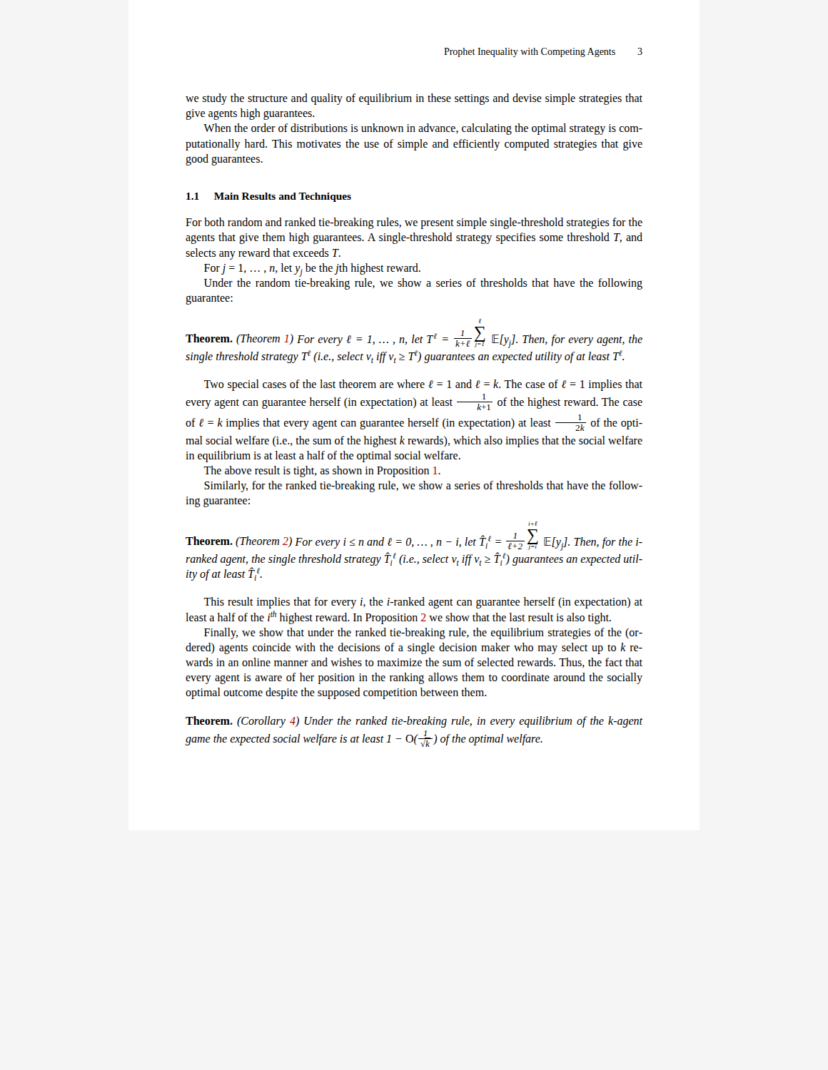Prophet Inequality with Competing Agents 3
we study the structure and quality of equilibrium in these settings and devise simple strategies that give agents high guarantees.
When the order of distributions is unknown in advance, calculating the optimal strategy is computationally hard. This motivates the use of simple and efficiently computed strategies that give good guarantees.
1.1 Main Results and Techniques
For both random and ranked tie-breaking rules, we present simple single-threshold strategies for the agents that give them high guarantees. A single-threshold strategy specifies some threshold T, and selects any reward that exceeds T.
For j = 1, … , n, let yj be the jth highest reward.
Under the random tie-breaking rule, we show a series of thresholds that have the following guarantee:
Theorem. (Theorem 1) For every ℓ = 1, … , n, let Tℓ = 1 k+ℓ ℓ∑j=1 𝔼[yj]. Then, for every agent, the single threshold strategy Tℓ (i.e., select vt iff vt ≥ Tℓ) guarantees an expected utility of at least Tℓ.
Two special cases of the last theorem are where ℓ = 1 and ℓ = k. The case of ℓ = 1 implies that every agent can guarantee herself (in expectation) at least 1 k+1 of the highest reward. The case of ℓ = k implies that every agent can guarantee herself (in expectation) at least 12k of the optimal social welfare (i.e., the sum of the highest k rewards), which also implies that the social welfare in equilibrium is at least a half of the optimal social welfare.
The above result is tight, as shown in Proposition 1.
Similarly, for the ranked tie-breaking rule, we show a series of thresholds that have the following guarantee:
Theorem. (Theorem 2) For every i ≤ n and ℓ = 0, … , n − i, let T̂iℓ = 1 ℓ+2 i+ℓ∑j=i 𝔼[yj]. Then, for the i-ranked agent, the single threshold strategy T̂iℓ (i.e., select vt iff vt ≥ T̂iℓ) guarantees an expected utility of at least T̂iℓ.
This result implies that for every i, the i-ranked agent can guarantee herself (in expectation) at least a half of the ith highest reward. In Proposition 2 we show that the last result is also tight.
Finally, we show that under the ranked tie-breaking rule, the equilibrium strategies of the (ordered) agents coincide with the decisions of a single decision maker who may select up to k rewards in an online manner and wishes to maximize the sum of selected rewards. Thus, the fact that every agent is aware of her position in the ranking allows them to coordinate around the socially optimal outcome despite the supposed competition between them.
Theorem. (Corollary 4) Under the ranked tie-breaking rule, in every equilibrium of the k-agent game the expected social welfare is at least 1 − O(1√k) of the optimal welfare.